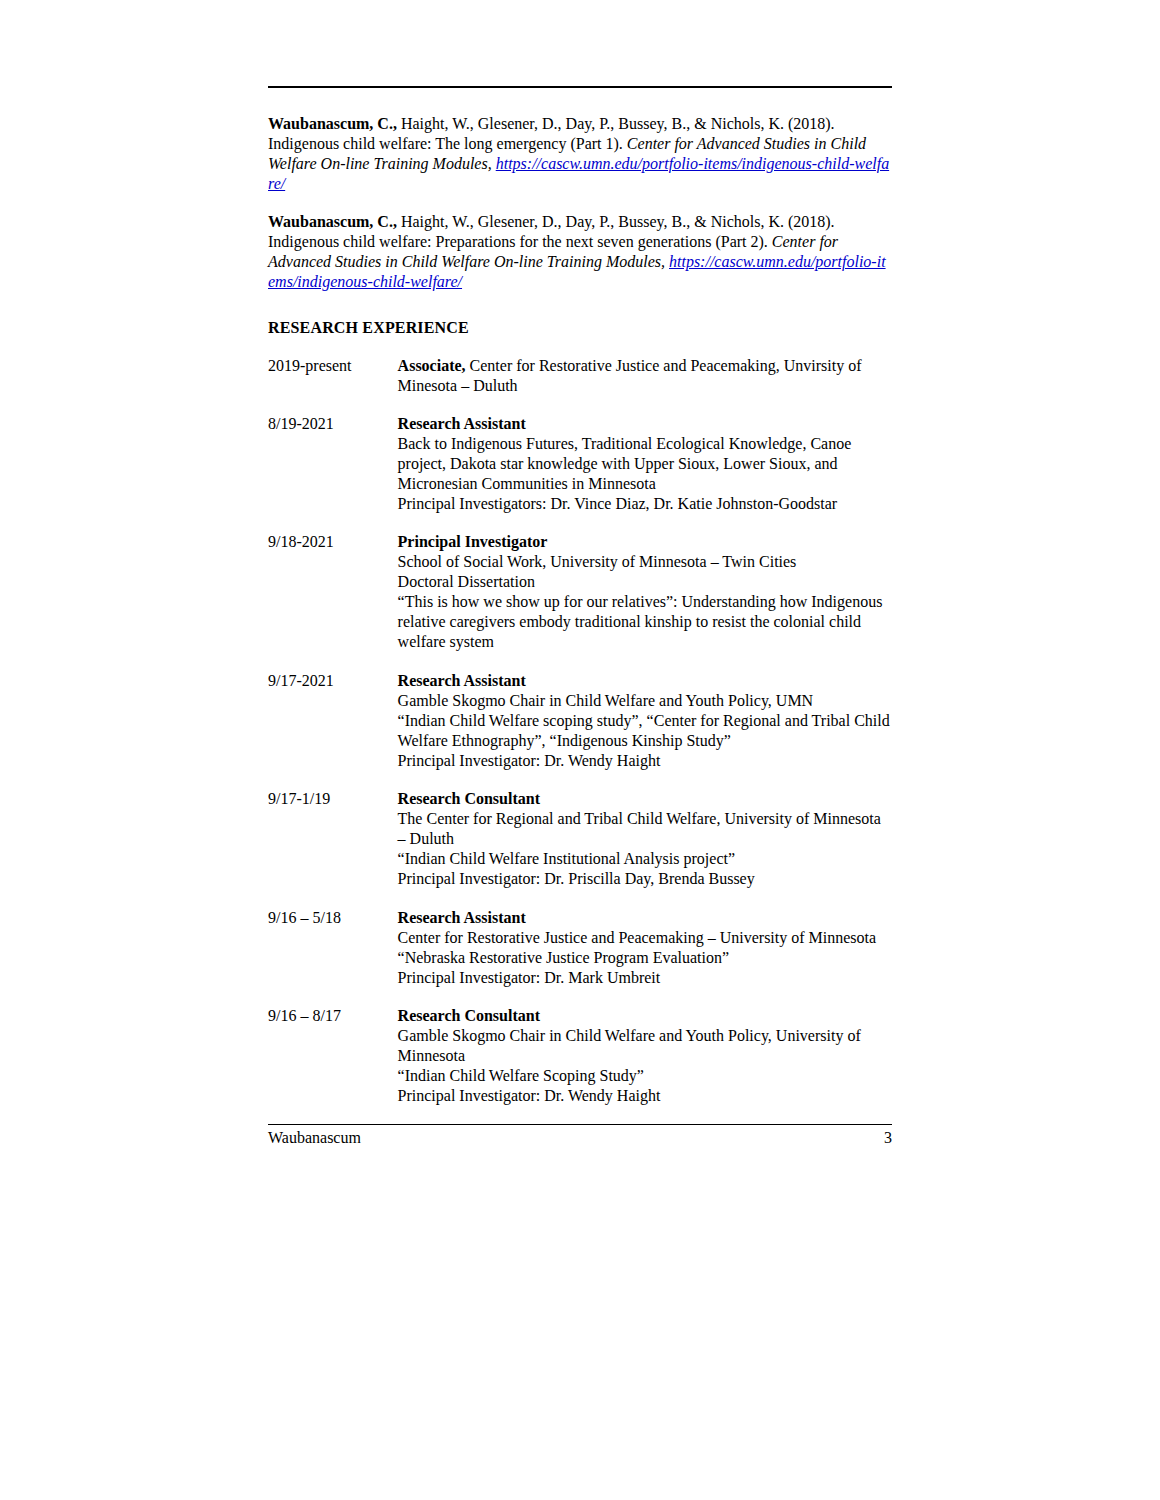Waubanascum, C., Haight, W., Glesener, D., Day, P., Bussey, B., & Nichols, K. (2018). Indigenous child welfare: The long emergency (Part 1). Center for Advanced Studies in Child Welfare On-line Training Modules, https://cascw.umn.edu/portfolio-items/indigenous-child-welfare/
Waubanascum, C., Haight, W., Glesener, D., Day, P., Bussey, B., & Nichols, K. (2018). Indigenous child welfare: Preparations for the next seven generations (Part 2). Center for Advanced Studies in Child Welfare On-line Training Modules, https://cascw.umn.edu/portfolio-items/indigenous-child-welfare/
RESEARCH EXPERIENCE
| 2019-present | Associate, Center for Restorative Justice and Peacemaking, Unvirsity of Minesota – Duluth |
| 8/19-2021 | Research Assistant Back to Indigenous Futures, Traditional Ecological Knowledge, Canoe project, Dakota star knowledge with Upper Sioux, Lower Sioux, and Micronesian Communities in Minnesota Principal Investigators: Dr. Vince Diaz, Dr. Katie Johnston-Goodstar |
| 9/18-2021 | Principal Investigator School of Social Work, University of Minnesota – Twin Cities Doctoral Dissertation “This is how we show up for our relatives”: Understanding how Indigenous relative caregivers embody traditional kinship to resist the colonial child welfare system |
| 9/17-2021 | Research Assistant Gamble Skogmo Chair in Child Welfare and Youth Policy, UMN “Indian Child Welfare scoping study”, “Center for Regional and Tribal Child Welfare Ethnography”, “Indigenous Kinship Study” Principal Investigator: Dr. Wendy Haight |
| 9/17-1/19 | Research Consultant The Center for Regional and Tribal Child Welfare, University of Minnesota – Duluth “Indian Child Welfare Institutional Analysis project” Principal Investigator: Dr. Priscilla Day, Brenda Bussey |
| 9/16 – 5/18 | Research Assistant Center for Restorative Justice and Peacemaking – University of Minnesota “Nebraska Restorative Justice Program Evaluation” Principal Investigator: Dr. Mark Umbreit |
| 9/16 – 8/17 | Research Consultant Gamble Skogmo Chair in Child Welfare and Youth Policy, University of Minnesota “Indian Child Welfare Scoping Study” Principal Investigator: Dr. Wendy Haight |
Waubanascum 3